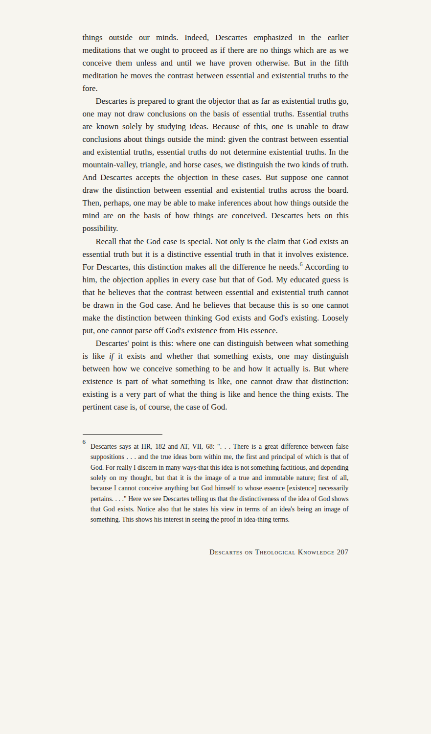things outside our minds. Indeed, Descartes emphasized in the earlier meditations that we ought to proceed as if there are no things which are as we conceive them unless and until we have proven otherwise. But in the fifth meditation he moves the contrast between essential and existential truths to the fore.
Descartes is prepared to grant the objector that as far as existential truths go, one may not draw conclusions on the basis of essential truths. Essential truths are known solely by studying ideas. Because of this, one is unable to draw conclusions about things outside the mind: given the contrast between essential and existential truths, essential truths do not determine existential truths. In the mountain-valley, triangle, and horse cases, we distinguish the two kinds of truth. And Descartes accepts the objection in these cases. But suppose one cannot draw the distinction between essential and existential truths across the board. Then, perhaps, one may be able to make inferences about how things outside the mind are on the basis of how things are conceived. Descartes bets on this possibility.
Recall that the God case is special. Not only is the claim that God exists an essential truth but it is a distinctive essential truth in that it involves existence. For Descartes, this distinction makes all the difference he needs.6 According to him, the objection applies in every case but that of God. My educated guess is that he believes that the contrast between essential and existential truth cannot be drawn in the God case. And he believes that because this is so one cannot make the distinction between thinking God exists and God's existing. Loosely put, one cannot parse off God's existence from His essence.
Descartes' point is this: where one can distinguish between what something is like if it exists and whether that something exists, one may distinguish between how we conceive something to be and how it actually is. But where existence is part of what something is like, one cannot draw that distinction: existing is a very part of what the thing is like and hence the thing exists. The pertinent case is, of course, the case of God.
6 Descartes says at HR, 182 and AT, VII, 68: ". . . There is a great difference between false suppositions . . . and the true ideas born within me, the first and principal of which is that of God. For really I discern in many ways·that this idea is not something factitious, and depending solely on my thought, but that it is the image of a true and immutable nature; first of all, because I cannot conceive anything but God himself to whose essence [existence] necessarily pertains. . . ." Here we see Descartes telling us that the distinctiveness of the idea of God shows that God exists. Notice also that he states his view in terms of an idea's being an image of something. This shows his interest in seeing the proof in idea-thing terms.
Descartes on Theological Knowledge 207